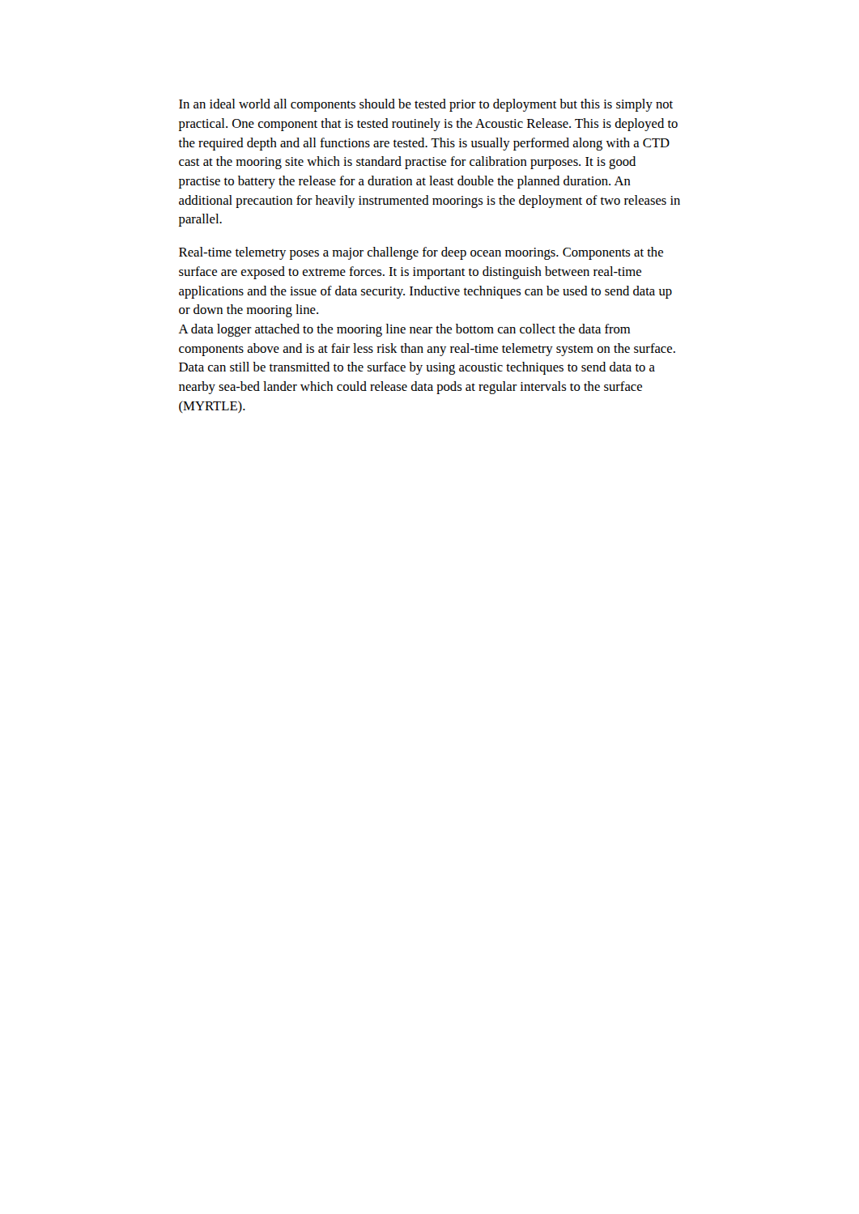In an ideal world all components should be tested prior to deployment but this is simply not practical. One component that is tested routinely is the Acoustic Release. This is deployed to the required depth and all functions are tested. This is usually performed along with a CTD cast at the mooring site which is standard practise for calibration purposes. It is good practise to battery the release for a duration at least double the planned duration. An additional precaution for heavily instrumented moorings is the deployment of two releases in parallel.
Real-time telemetry poses a major challenge for deep ocean moorings. Components at the surface are exposed to extreme forces. It is important to distinguish between real-time applications and the issue of data security. Inductive techniques can be used to send data up or down the mooring line.
A data logger attached to the mooring line near the bottom can collect the data from components above and is at fair less risk than any real-time telemetry system on the surface. Data can still be transmitted to the surface by using acoustic techniques to send data to a nearby sea-bed lander which could release data pods at regular intervals to the surface (MYRTLE).